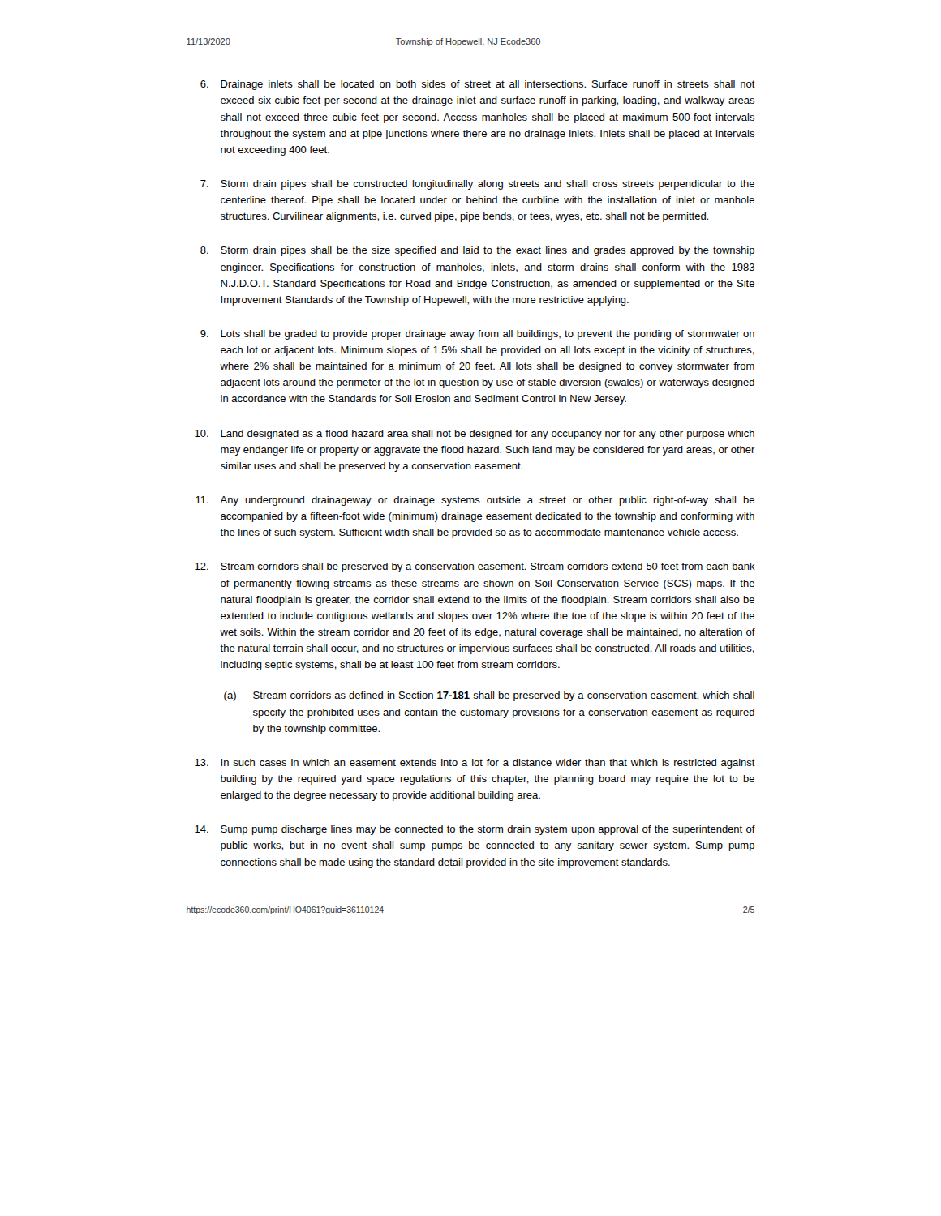11/13/2020 Township of Hopewell, NJ Ecode360
6.
Drainage inlets shall be located on both sides of street at all intersections. Surface runoff in streets shall not exceed six cubic feet per second at the drainage inlet and surface runoff in parking, loading, and walkway areas shall not exceed three cubic feet per second. Access manholes shall be placed at maximum 500-foot intervals throughout the system and at pipe junctions where there are no drainage inlets. Inlets shall be placed at intervals not exceeding 400 feet.
7.
Storm drain pipes shall be constructed longitudinally along streets and shall cross streets perpendicular to the centerline thereof. Pipe shall be located under or behind the curbline with the installation of inlet or manhole structures. Curvilinear alignments, i.e. curved pipe, pipe bends, or tees, wyes, etc. shall not be permitted.
8.
Storm drain pipes shall be the size specified and laid to the exact lines and grades approved by the township engineer. Specifications for construction of manholes, inlets, and storm drains shall conform with the 1983 N.J.D.O.T. Standard Specifications for Road and Bridge Construction, as amended or supplemented or the Site Improvement Standards of the Township of Hopewell, with the more restrictive applying.
9.
Lots shall be graded to provide proper drainage away from all buildings, to prevent the ponding of stormwater on each lot or adjacent lots. Minimum slopes of 1.5% shall be provided on all lots except in the vicinity of structures, where 2% shall be maintained for a minimum of 20 feet. All lots shall be designed to convey stormwater from adjacent lots around the perimeter of the lot in question by use of stable diversion (swales) or waterways designed in accordance with the Standards for Soil Erosion and Sediment Control in New Jersey.
10.
Land designated as a flood hazard area shall not be designed for any occupancy nor for any other purpose which may endanger life or property or aggravate the flood hazard. Such land may be considered for yard areas, or other similar uses and shall be preserved by a conservation easement.
11.
Any underground drainageway or drainage systems outside a street or other public right-of-way shall be accompanied by a fifteen-foot wide (minimum) drainage easement dedicated to the township and conforming with the lines of such system. Sufficient width shall be provided so as to accommodate maintenance vehicle access.
12.
Stream corridors shall be preserved by a conservation easement. Stream corridors extend 50 feet from each bank of permanently flowing streams as these streams are shown on Soil Conservation Service (SCS) maps. If the natural floodplain is greater, the corridor shall extend to the limits of the floodplain. Stream corridors shall also be extended to include contiguous wetlands and slopes over 12% where the toe of the slope is within 20 feet of the wet soils. Within the stream corridor and 20 feet of its edge, natural coverage shall be maintained, no alteration of the natural terrain shall occur, and no structures or impervious surfaces shall be constructed. All roads and utilities, including septic systems, shall be at least 100 feet from stream corridors.
(a)
Stream corridors as defined in Section 17-181 shall be preserved by a conservation easement, which shall specify the prohibited uses and contain the customary provisions for a conservation easement as required by the township committee.
13.
In such cases in which an easement extends into a lot for a distance wider than that which is restricted against building by the required yard space regulations of this chapter, the planning board may require the lot to be enlarged to the degree necessary to provide additional building area.
14.
Sump pump discharge lines may be connected to the storm drain system upon approval of the superintendent of public works, but in no event shall sump pumps be connected to any sanitary sewer system. Sump pump connections shall be made using the standard detail provided in the site improvement standards.
https://ecode360.com/print/HO4061?guid=36110124 2/5